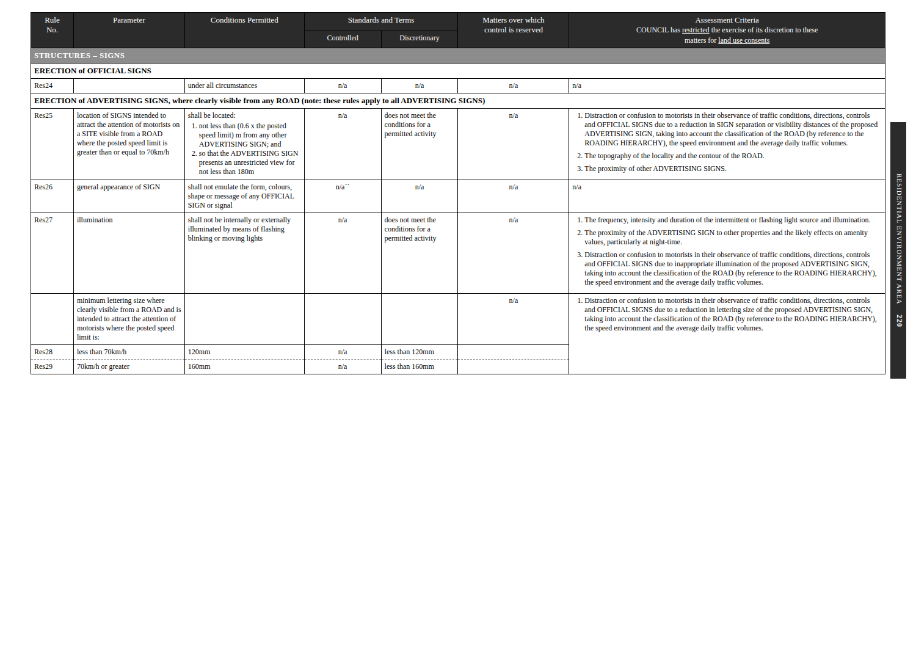RESIDENTIAL ENVIRONMENT AREA 220
| Rule No. | Parameter | Conditions Permitted | Standards and Terms | Matters over which control is reserved | Assessment Criteria COUNCIL has restricted the exercise of its discretion to these matters for land use consents |
| --- | --- | --- | --- | --- | --- |
| Controlled | Discretionary |
| STRUCTURES – SIGNS |
| ERECTION of OFFICIAL SIGNS |
| Res24 | | under all circumstances | n/a | n/a | n/a | n/a |
| ERECTION of ADVERTISING SIGNS, where clearly visible from any ROAD (note: these rules apply to all ADVERTISING SIGNS) |
| Res25 | location of SIGNS intended to attract the attention of motorists on a SITE visible from a ROAD where the posted speed limit is greater than or equal to 70km/h | shall be located: not less than (0.6 x the posted speed limit) m from any other ADVERTISING SIGN; and so that the ADVERTISING SIGN presents an unrestricted view for not less than 180m | n/a | does not meet the conditions for a permitted activity | n/a | Distraction or confusion to motorists in their observance of traffic conditions, directions, controls and OFFICIAL SIGNS due to a reduction in SIGN separation or visibility distances of the proposed ADVERTISING SIGN, taking into account the classification of the ROAD (by reference to the ROADING HIERARCHY), the speed environment and the average daily traffic volumes. The topography of the locality and the contour of the ROAD. The proximity of other ADVERTISING SIGNS. |
| Res26 | general appearance of SIGN | shall not emulate the form, colours, shape or message of any OFFICIAL SIGN or signal | n/a`` | n/a | n/a | n/a |
| Res27 | illumination | shall not be internally or externally illuminated by means of flashing blinking or moving lights | n/a | does not meet the conditions for a permitted activity | n/a | The frequency, intensity and duration of the intermittent or flashing light source and illumination. The proximity of the ADVERTISING SIGN to other properties and the likely effects on amenity values, particularly at night-time. Distraction or confusion to motorists in their observance of traffic conditions, directions, controls and OFFICIAL SIGNS due to inappropriate illumination of the proposed ADVERTISING SIGN, taking into account the classification of the ROAD (by reference to the ROADING HIERARCHY), the speed environment and the average daily traffic volumes. |
| | minimum lettering size where clearly visible from a ROAD and is intended to attract the attention of motorists where the posted speed limit is: | | | | n/a | Distraction or confusion to motorists in their observance of traffic conditions, directions, controls and OFFICIAL SIGNS due to a reduction in lettering size of the proposed ADVERTISING SIGN, taking into account the classification of the ROAD (by reference to the ROADING HIERARCHY), the speed environment and the average daily traffic volumes. |
| Res28 | less than 70km/h | 120mm | n/a | less than 120mm | |
| Res29 | 70km/h or greater | 160mm | n/a | less than 160mm | |